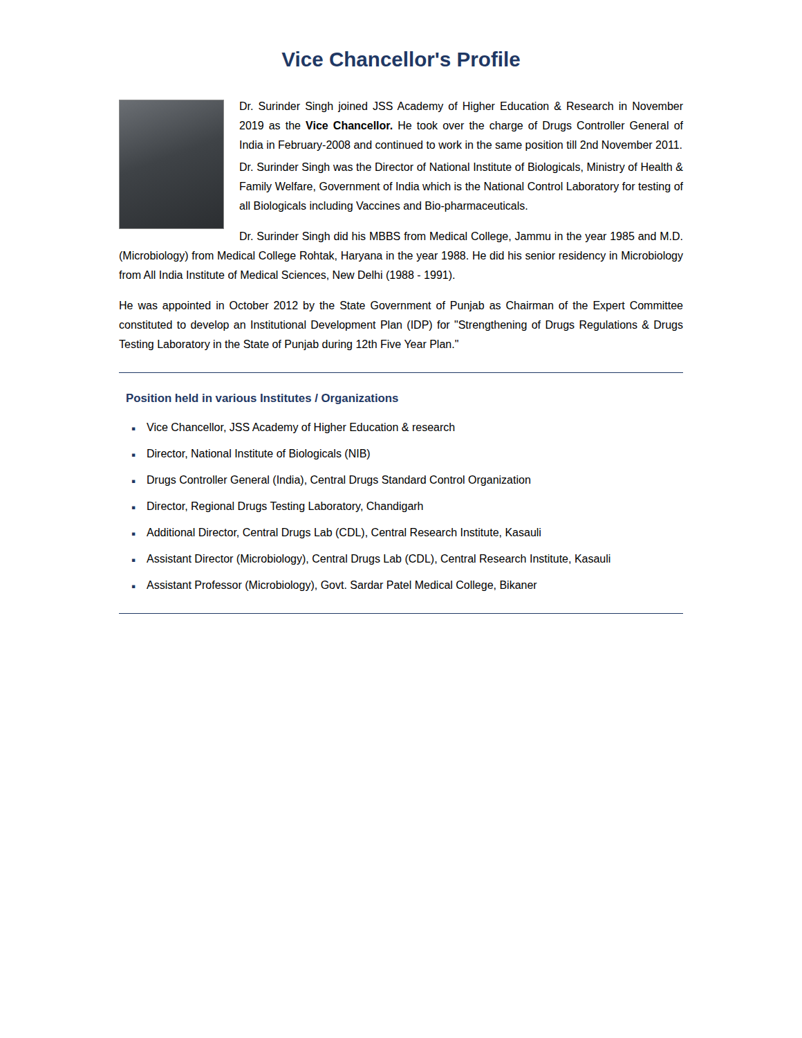Vice Chancellor's Profile
Dr. Surinder Singh joined JSS Academy of Higher Education & Research in November 2019 as the Vice Chancellor. He took over the charge of Drugs Controller General of India in February-2008 and continued to work in the same position till 2nd November 2011.
Dr. Surinder Singh was the Director of National Institute of Biologicals, Ministry of Health & Family Welfare, Government of India which is the National Control Laboratory for testing of all Biologicals including Vaccines and Bio-pharmaceuticals.
Dr. Surinder Singh did his MBBS from Medical College, Jammu in the year 1985 and M.D. (Microbiology) from Medical College Rohtak, Haryana in the year 1988. He did his senior residency in Microbiology from All India Institute of Medical Sciences, New Delhi (1988 - 1991).
He was appointed in October 2012 by the State Government of Punjab as Chairman of the Expert Committee constituted to develop an Institutional Development Plan (IDP) for "Strengthening of Drugs Regulations & Drugs Testing Laboratory in the State of Punjab during 12th Five Year Plan."
Position held in various Institutes / Organizations
Vice Chancellor, JSS Academy of Higher Education & research
Director, National Institute of Biologicals (NIB)
Drugs Controller General (India), Central Drugs Standard Control Organization
Director, Regional Drugs Testing Laboratory, Chandigarh
Additional Director, Central Drugs Lab (CDL), Central Research Institute, Kasauli
Assistant Director (Microbiology), Central Drugs Lab (CDL), Central Research Institute, Kasauli
Assistant Professor (Microbiology), Govt. Sardar Patel Medical College, Bikaner